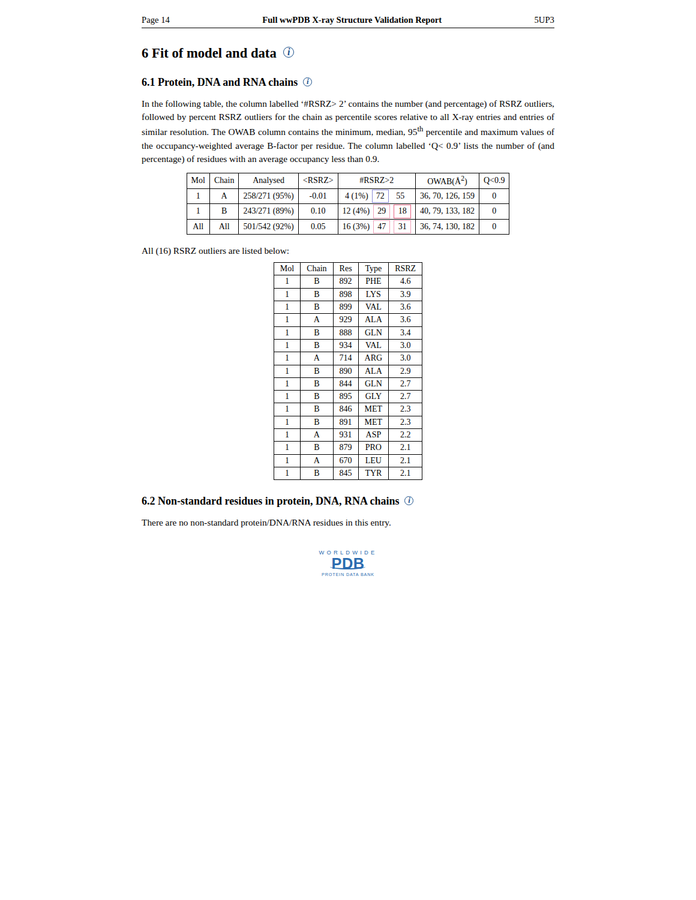Page 14
Full wwPDB X-ray Structure Validation Report
5UP3
6 Fit of model and data i
6.1 Protein, DNA and RNA chains i
In the following table, the column labelled ‘#RSRZ> 2’ contains the number (and percentage) of RSRZ outliers, followed by percent RSRZ outliers for the chain as percentile scores relative to all X-ray entries and entries of similar resolution. The OWAB column contains the minimum, median, 95th percentile and maximum values of the occupancy-weighted average B-factor per residue. The column labelled ‘Q< 0.9’ lists the number of (and percentage) of residues with an average occupancy less than 0.9.
| Mol | Chain | Analysed | <RSRZ> | #RSRZ>2 | OWAB(Å 2 ) | Q<0.9 |
| --- | --- | --- | --- | --- | --- | --- |
| 1 | A | 258/271 (95%) | -0.01 | 4 (1%) 72 55 | 36, 70, 126, 159 | 0 |
| 1 | B | 243/271 (89%) | 0.10 | 12 (4%) 29 18 | 40, 79, 133, 182 | 0 |
| All | All | 501/542 (92%) | 0.05 | 16 (3%) 47 31 | 36, 74, 130, 182 | 0 |
All (16) RSRZ outliers are listed below:
| Mol | Chain | Res | Type | RSRZ |
| --- | --- | --- | --- | --- |
| 1 | B | 892 | PHE | 4.6 |
| 1 | B | 898 | LYS | 3.9 |
| 1 | B | 899 | VAL | 3.6 |
| 1 | A | 929 | ALA | 3.6 |
| 1 | B | 888 | GLN | 3.4 |
| 1 | B | 934 | VAL | 3.0 |
| 1 | A | 714 | ARG | 3.0 |
| 1 | B | 890 | ALA | 2.9 |
| 1 | B | 844 | GLN | 2.7 |
| 1 | B | 895 | GLY | 2.7 |
| 1 | B | 846 | MET | 2.3 |
| 1 | B | 891 | MET | 2.3 |
| 1 | A | 931 | ASP | 2.2 |
| 1 | B | 879 | PRO | 2.1 |
| 1 | A | 670 | LEU | 2.1 |
| 1 | B | 845 | TYR | 2.1 |
6.2 Non-standard residues in protein, DNA, RNA chains i
There are no non-standard protein/DNA/RNA residues in this entry.
WORLDWIDE PDB PROTEIN DATA BANK